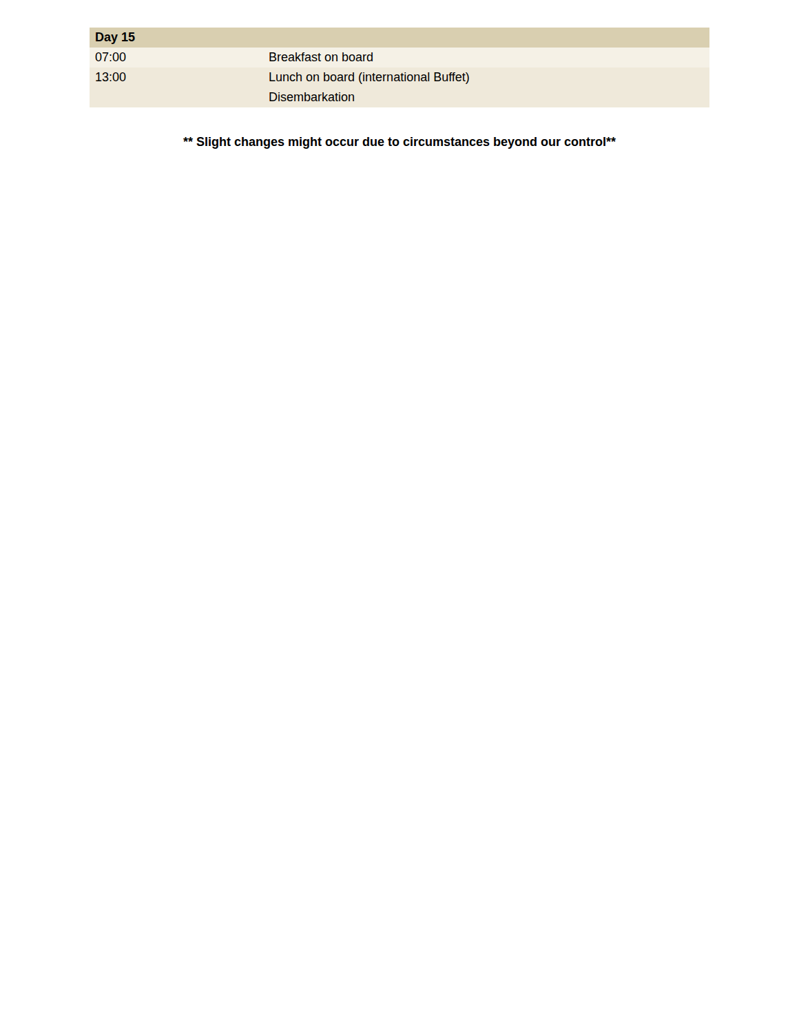| Day 15 | |
| 07:00 | Breakfast on board |
| 13:00 | Lunch on board (international Buffet) |
| | Disembarkation |
** Slight changes might occur due to circumstances beyond our control**